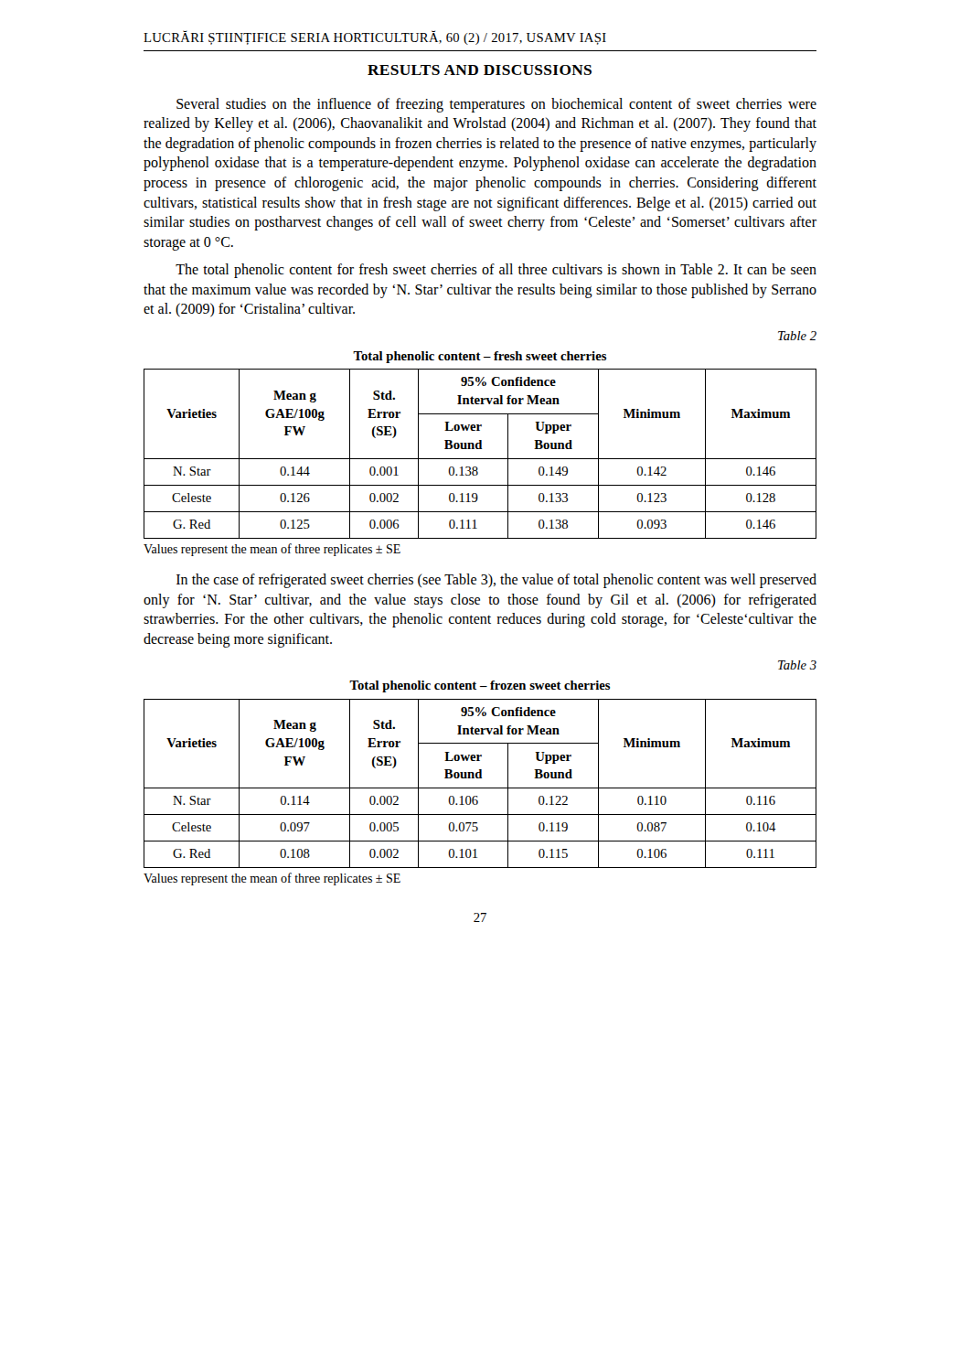LUCRĂRI ȘTIINȚIFICE SERIA HORTICULTURĂ, 60 (2) / 2017, USAMV IAȘI
RESULTS AND DISCUSSIONS
Several studies on the influence of freezing temperatures on biochemical content of sweet cherries were realized by Kelley et al. (2006), Chaovanalikit and Wrolstad (2004) and Richman et al. (2007). They found that the degradation of phenolic compounds in frozen cherries is related to the presence of native enzymes, particularly polyphenol oxidase that is a temperature-dependent enzyme. Polyphenol oxidase can accelerate the degradation process in presence of chlorogenic acid, the major phenolic compounds in cherries. Considering different cultivars, statistical results show that in fresh stage are not significant differences. Belge et al. (2015) carried out similar studies on postharvest changes of cell wall of sweet cherry from ‘Celeste’ and ‘Somerset’ cultivars after storage at 0 °C.
The total phenolic content for fresh sweet cherries of all three cultivars is shown in Table 2. It can be seen that the maximum value was recorded by ‘N. Star’ cultivar the results being similar to those published by Serrano et al. (2009) for ‘Cristalina’ cultivar.
Table 2
Total phenolic content – fresh sweet cherries
| Varieties | Mean g GAE/100g FW | Std. Error (SE) | 95% Confidence Interval for Mean | Minimum | Maximum |
| --- | --- | --- | --- | --- | --- |
| Lower Bound | Upper Bound |
| N. Star | 0.144 | 0.001 | 0.138 | 0.149 | 0.142 | 0.146 |
| Celeste | 0.126 | 0.002 | 0.119 | 0.133 | 0.123 | 0.128 |
| G. Red | 0.125 | 0.006 | 0.111 | 0.138 | 0.093 | 0.146 |
Values represent the mean of three replicates ± SE
In the case of refrigerated sweet cherries (see Table 3), the value of total phenolic content was well preserved only for ‘N. Star’ cultivar, and the value stays close to those found by Gil et al. (2006) for refrigerated strawberries. For the other cultivars, the phenolic content reduces during cold storage, for ‘Celeste‘cultivar the decrease being more significant.
Table 3
Total phenolic content – frozen sweet cherries
| Varieties | Mean g GAE/100g FW | Std. Error (SE) | 95% Confidence Interval for Mean | Minimum | Maximum |
| --- | --- | --- | --- | --- | --- |
| Lower Bound | Upper Bound |
| N. Star | 0.114 | 0.002 | 0.106 | 0.122 | 0.110 | 0.116 |
| Celeste | 0.097 | 0.005 | 0.075 | 0.119 | 0.087 | 0.104 |
| G. Red | 0.108 | 0.002 | 0.101 | 0.115 | 0.106 | 0.111 |
Values represent the mean of three replicates ± SE
27